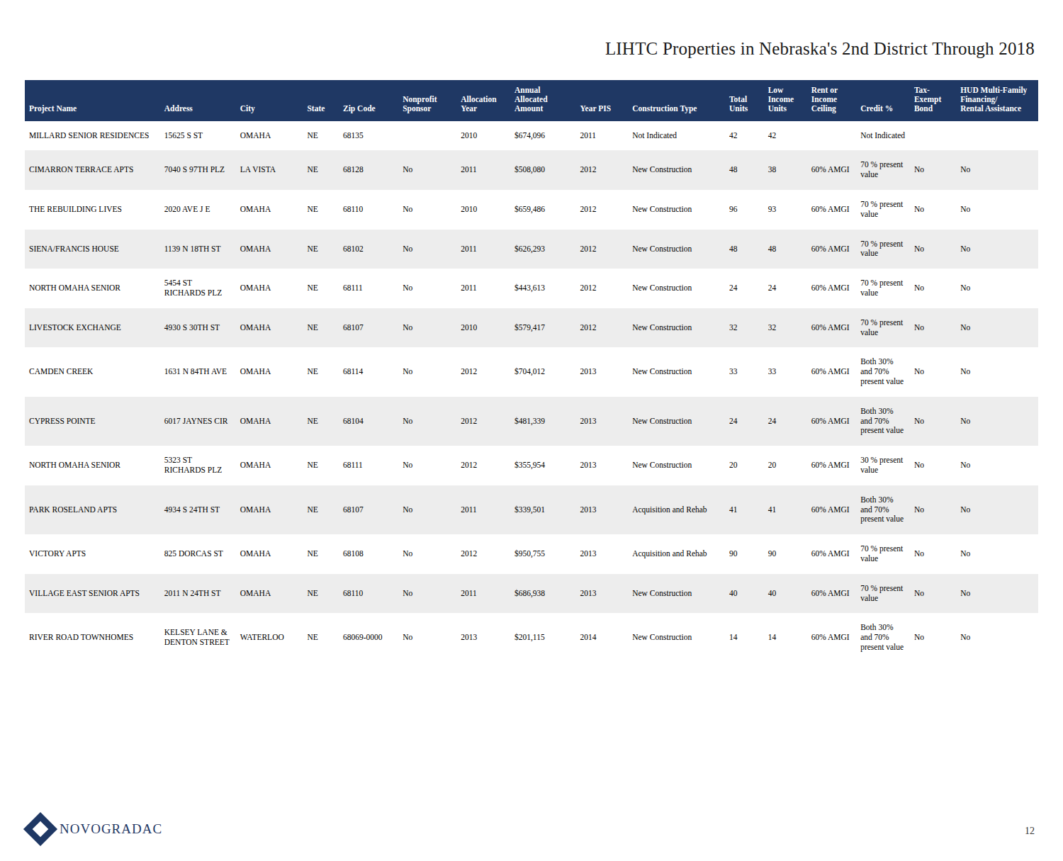LIHTC Properties in Nebraska's 2nd District Through 2018
| Project Name | Address | City | State | Zip Code | Nonprofit Sponsor | Allocation Year | Annual Allocated Amount | Year PIS | Construction Type | Total Units | Low Income Units | Rent or Income Ceiling | Credit % | Tax-Exempt Bond | HUD Multi-Family Financing/ Rental Assistance |
| --- | --- | --- | --- | --- | --- | --- | --- | --- | --- | --- | --- | --- | --- | --- | --- |
| MILLARD SENIOR RESIDENCES | 15625 S ST | OMAHA | NE | 68135 | | 2010 | $674,096 | 2011 | Not Indicated | 42 | 42 | | Not Indicated | | |
| CIMARRON TERRACE APTS | 7040 S 97TH PLZ | LA VISTA | NE | 68128 | No | 2011 | $508,080 | 2012 | New Construction | 48 | 38 | 60% AMGI | 70 % present value | No | No |
| THE REBUILDING LIVES | 2020 AVE J E | OMAHA | NE | 68110 | No | 2010 | $659,486 | 2012 | New Construction | 96 | 93 | 60% AMGI | 70 % present value | No | No |
| SIENA/FRANCIS HOUSE | 1139 N 18TH ST | OMAHA | NE | 68102 | No | 2011 | $626,293 | 2012 | New Construction | 48 | 48 | 60% AMGI | 70 % present value | No | No |
| NORTH OMAHA SENIOR | 5454 ST RICHARDS PLZ | OMAHA | NE | 68111 | No | 2011 | $443,613 | 2012 | New Construction | 24 | 24 | 60% AMGI | 70 % present value | No | No |
| LIVESTOCK EXCHANGE | 4930 S 30TH ST | OMAHA | NE | 68107 | No | 2010 | $579,417 | 2012 | New Construction | 32 | 32 | 60% AMGI | 70 % present value | No | No |
| CAMDEN CREEK | 1631 N 84TH AVE | OMAHA | NE | 68114 | No | 2012 | $704,012 | 2013 | New Construction | 33 | 33 | 60% AMGI | Both 30% and 70% present value | No | No |
| CYPRESS POINTE | 6017 JAYNES CIR | OMAHA | NE | 68104 | No | 2012 | $481,339 | 2013 | New Construction | 24 | 24 | 60% AMGI | Both 30% and 70% present value | No | No |
| NORTH OMAHA SENIOR | 5323 ST RICHARDS PLZ | OMAHA | NE | 68111 | No | 2012 | $355,954 | 2013 | New Construction | 20 | 20 | 60% AMGI | 30 % present value | No | No |
| PARK ROSELAND APTS | 4934 S 24TH ST | OMAHA | NE | 68107 | No | 2011 | $339,501 | 2013 | Acquisition and Rehab | 41 | 41 | 60% AMGI | Both 30% and 70% present value | No | No |
| VICTORY APTS | 825 DORCAS ST | OMAHA | NE | 68108 | No | 2012 | $950,755 | 2013 | Acquisition and Rehab | 90 | 90 | 60% AMGI | 70 % present value | No | No |
| VILLAGE EAST SENIOR APTS | 2011 N 24TH ST | OMAHA | NE | 68110 | No | 2011 | $686,938 | 2013 | New Construction | 40 | 40 | 60% AMGI | 70 % present value | No | No |
| RIVER ROAD TOWNHOMES | KELSEY LANE & DENTON STREET | WATERLOO | NE | 68069-0000 | No | 2013 | $201,115 | 2014 | New Construction | 14 | 14 | 60% AMGI | Both 30% and 70% present value | No | No |
NOVOGRADAC
12